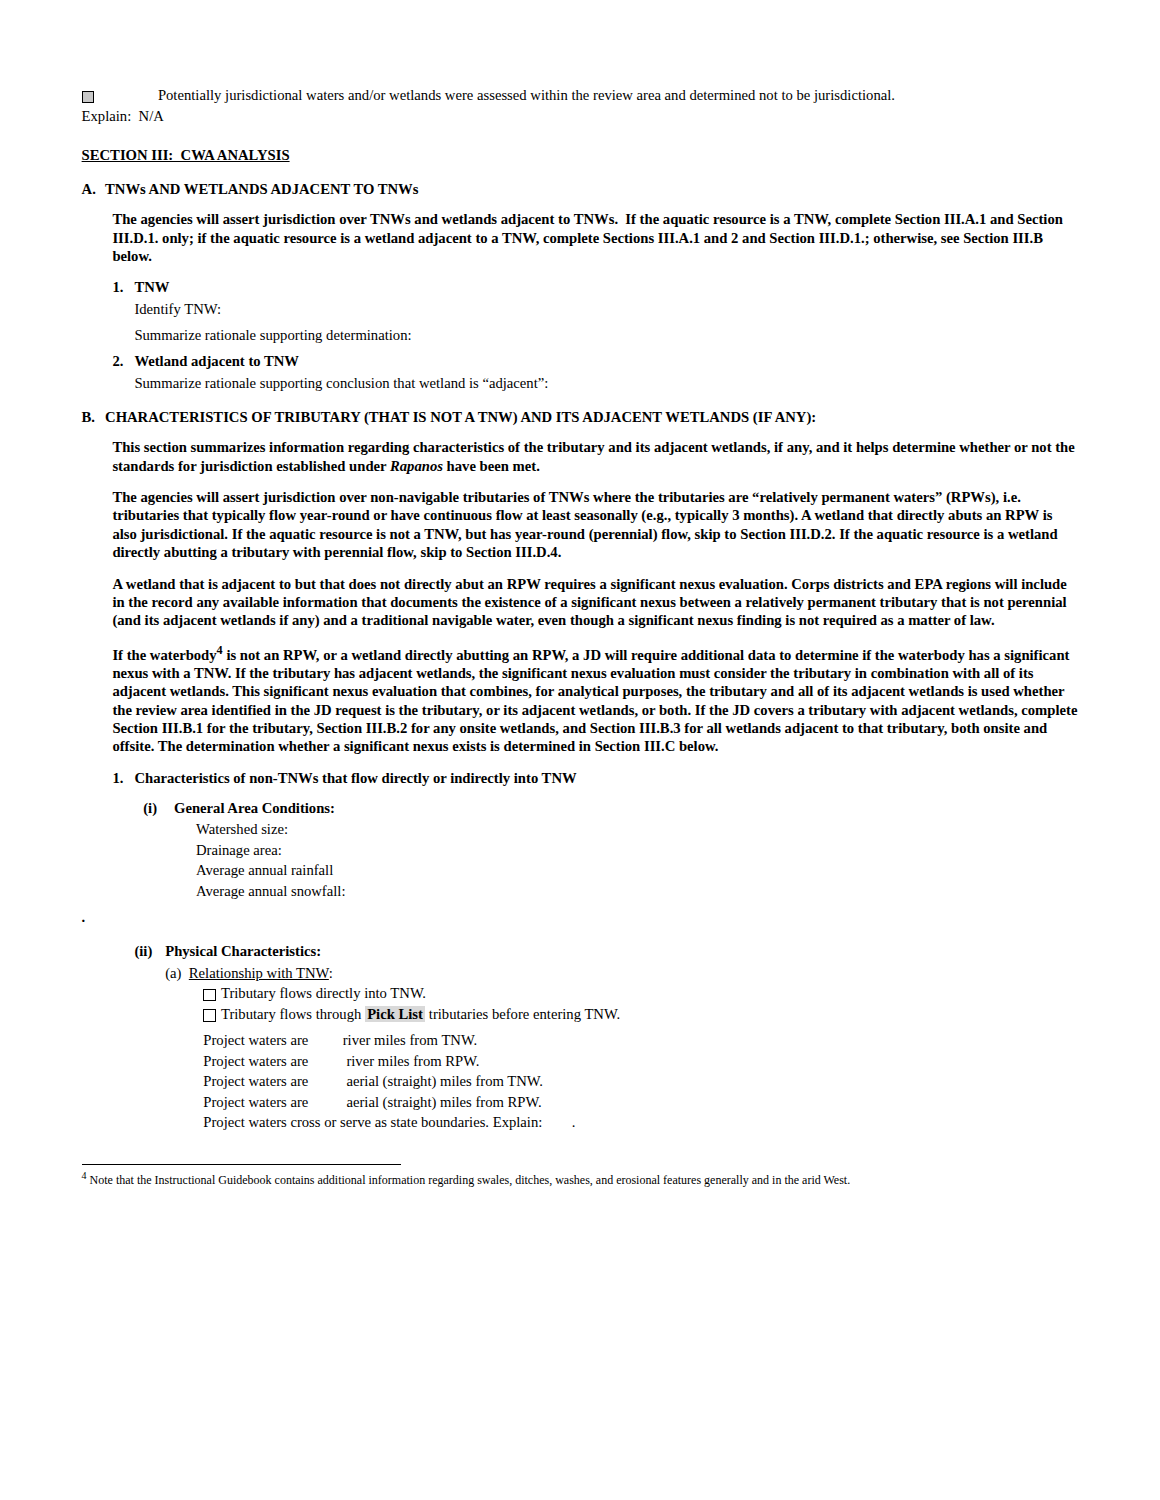Potentially jurisdictional waters and/or wetlands were assessed within the review area and determined not to be jurisdictional.
Explain: N/A
SECTION III: CWA ANALYSIS
A. TNWs AND WETLANDS ADJACENT TO TNWs
The agencies will assert jurisdiction over TNWs and wetlands adjacent to TNWs. If the aquatic resource is a TNW, complete Section III.A.1 and Section III.D.1. only; if the aquatic resource is a wetland adjacent to a TNW, complete Sections III.A.1 and 2 and Section III.D.1.; otherwise, see Section III.B below.
1. TNW
Identify TNW:
Summarize rationale supporting determination:
2. Wetland adjacent to TNW
Summarize rationale supporting conclusion that wetland is “adjacent”:
B. CHARACTERISTICS OF TRIBUTARY (THAT IS NOT A TNW) AND ITS ADJACENT WETLANDS (IF ANY):
This section summarizes information regarding characteristics of the tributary and its adjacent wetlands, if any, and it helps determine whether or not the standards for jurisdiction established under Rapanos have been met.
The agencies will assert jurisdiction over non-navigable tributaries of TNWs where the tributaries are “relatively permanent waters” (RPWs), i.e. tributaries that typically flow year-round or have continuous flow at least seasonally (e.g., typically 3 months). A wetland that directly abuts an RPW is also jurisdictional. If the aquatic resource is not a TNW, but has year-round (perennial) flow, skip to Section III.D.2. If the aquatic resource is a wetland directly abutting a tributary with perennial flow, skip to Section III.D.4.
A wetland that is adjacent to but that does not directly abut an RPW requires a significant nexus evaluation. Corps districts and EPA regions will include in the record any available information that documents the existence of a significant nexus between a relatively permanent tributary that is not perennial (and its adjacent wetlands if any) and a traditional navigable water, even though a significant nexus finding is not required as a matter of law.
If the waterbody4 is not an RPW, or a wetland directly abutting an RPW, a JD will require additional data to determine if the waterbody has a significant nexus with a TNW. If the tributary has adjacent wetlands, the significant nexus evaluation must consider the tributary in combination with all of its adjacent wetlands. This significant nexus evaluation that combines, for analytical purposes, the tributary and all of its adjacent wetlands is used whether the review area identified in the JD request is the tributary, or its adjacent wetlands, or both. If the JD covers a tributary with adjacent wetlands, complete Section III.B.1 for the tributary, Section III.B.2 for any onsite wetlands, and Section III.B.3 for all wetlands adjacent to that tributary, both onsite and offsite. The determination whether a significant nexus exists is determined in Section III.C below.
1. Characteristics of non-TNWs that flow directly or indirectly into TNW
(i) General Area Conditions:
Watershed size:
Drainage area:
Average annual rainfall
Average annual snowfall:
.
(ii) Physical Characteristics:
(a) Relationship with TNW:
Tributary flows directly into TNW.
Tributary flows through Pick List tributaries before entering TNW.
Project waters are river miles from TNW.
Project waters are river miles from RPW.
Project waters are aerial (straight) miles from TNW.
Project waters are aerial (straight) miles from RPW.
Project waters cross or serve as state boundaries. Explain: .
4 Note that the Instructional Guidebook contains additional information regarding swales, ditches, washes, and erosional features generally and in the arid West.